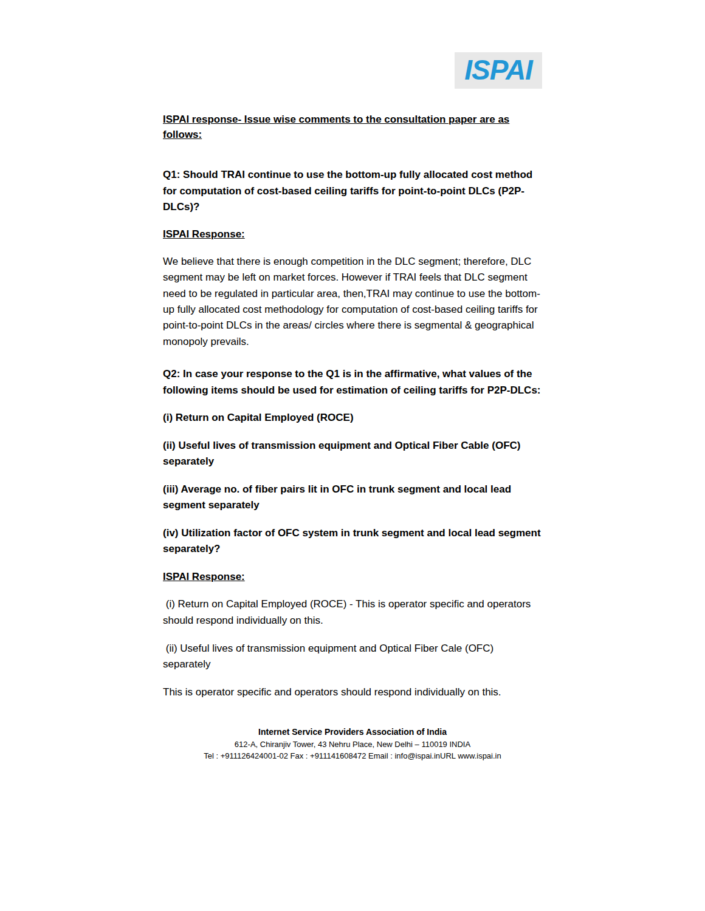ISPAI
ISPAI response- Issue wise comments to the consultation paper are as follows:
Q1: Should TRAI continue to use the bottom-up fully allocated cost method for computation of cost-based ceiling tariffs for point-to-point DLCs (P2P-DLCs)?
ISPAI Response:
We believe that there is enough competition in the DLC segment; therefore, DLC segment may be left on market forces. However if TRAI feels that DLC segment need to be regulated in particular area, then,TRAI may continue to use the bottom-up fully allocated cost methodology for computation of cost-based ceiling tariffs for point-to-point DLCs in the areas/ circles where there is segmental & geographical monopoly prevails.
Q2: In case your response to the Q1 is in the affirmative, what values of the following items should be used for estimation of ceiling tariffs for P2P-DLCs:
(i) Return on Capital Employed (ROCE)
(ii) Useful lives of transmission equipment and Optical Fiber Cable (OFC) separately
(iii) Average no. of fiber pairs lit in OFC in trunk segment and local lead segment separately
(iv) Utilization factor of OFC system in trunk segment and local lead segment separately?
ISPAI Response:
(i) Return on Capital Employed (ROCE) - This is operator specific and operators should respond individually on this.
(ii) Useful lives of transmission equipment and Optical Fiber Cale (OFC) separately
This is operator specific and operators should respond individually on this.
Internet Service Providers Association of India
612-A, Chiranjiv Tower, 43 Nehru Place, New Delhi – 110019 INDIA
Tel : +911126424001-02 Fax : +911141608472 Email : info@ispai.inURL www.ispai.in